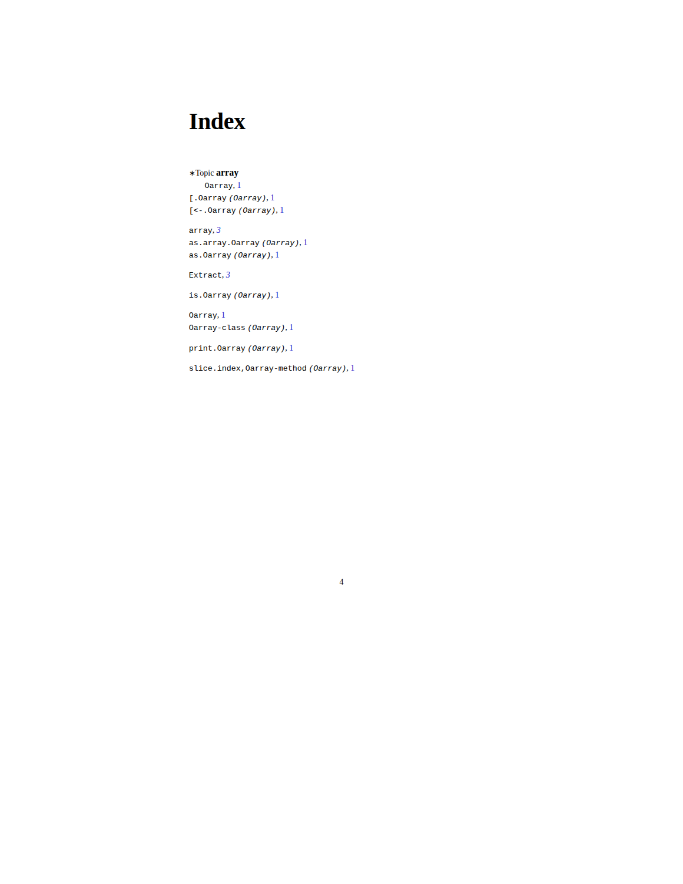Index
∗Topic array
Oarray, 1
[.Oarray (Oarray), 1
[<-.Oarray (Oarray), 1
array, 3
as.array.Oarray (Oarray), 1
as.Oarray (Oarray), 1
Extract, 3
is.Oarray (Oarray), 1
Oarray, 1
Oarray-class (Oarray), 1
print.Oarray (Oarray), 1
slice.index,Oarray-method (Oarray), 1
4